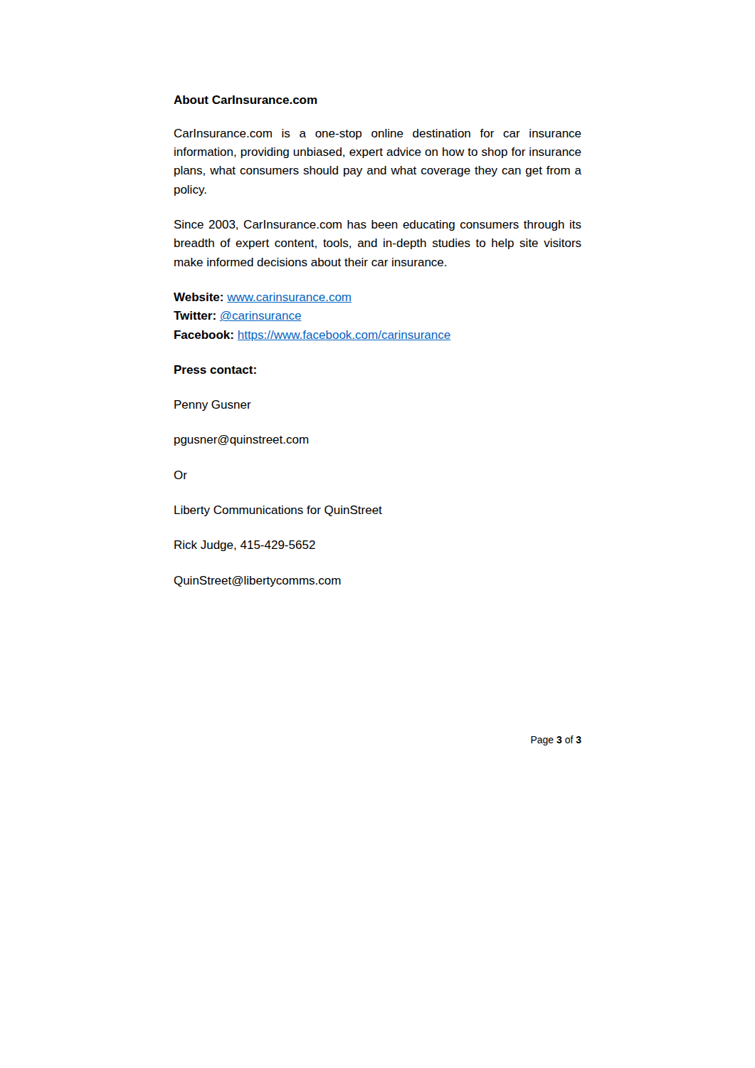About CarInsurance.com
CarInsurance.com is a one-stop online destination for car insurance information, providing unbiased, expert advice on how to shop for insurance plans, what consumers should pay and what coverage they can get from a policy.
Since 2003, CarInsurance.com has been educating consumers through its breadth of expert content, tools, and in-depth studies to help site visitors make informed decisions about their car insurance.
Website: www.carinsurance.com
Twitter: @carinsurance
Facebook: https://www.facebook.com/carinsurance
Press contact:
Penny Gusner
pgusner@quinstreet.com
Or
Liberty Communications for QuinStreet
Rick Judge, 415-429-5652
QuinStreet@libertycomms.com
Page 3 of 3